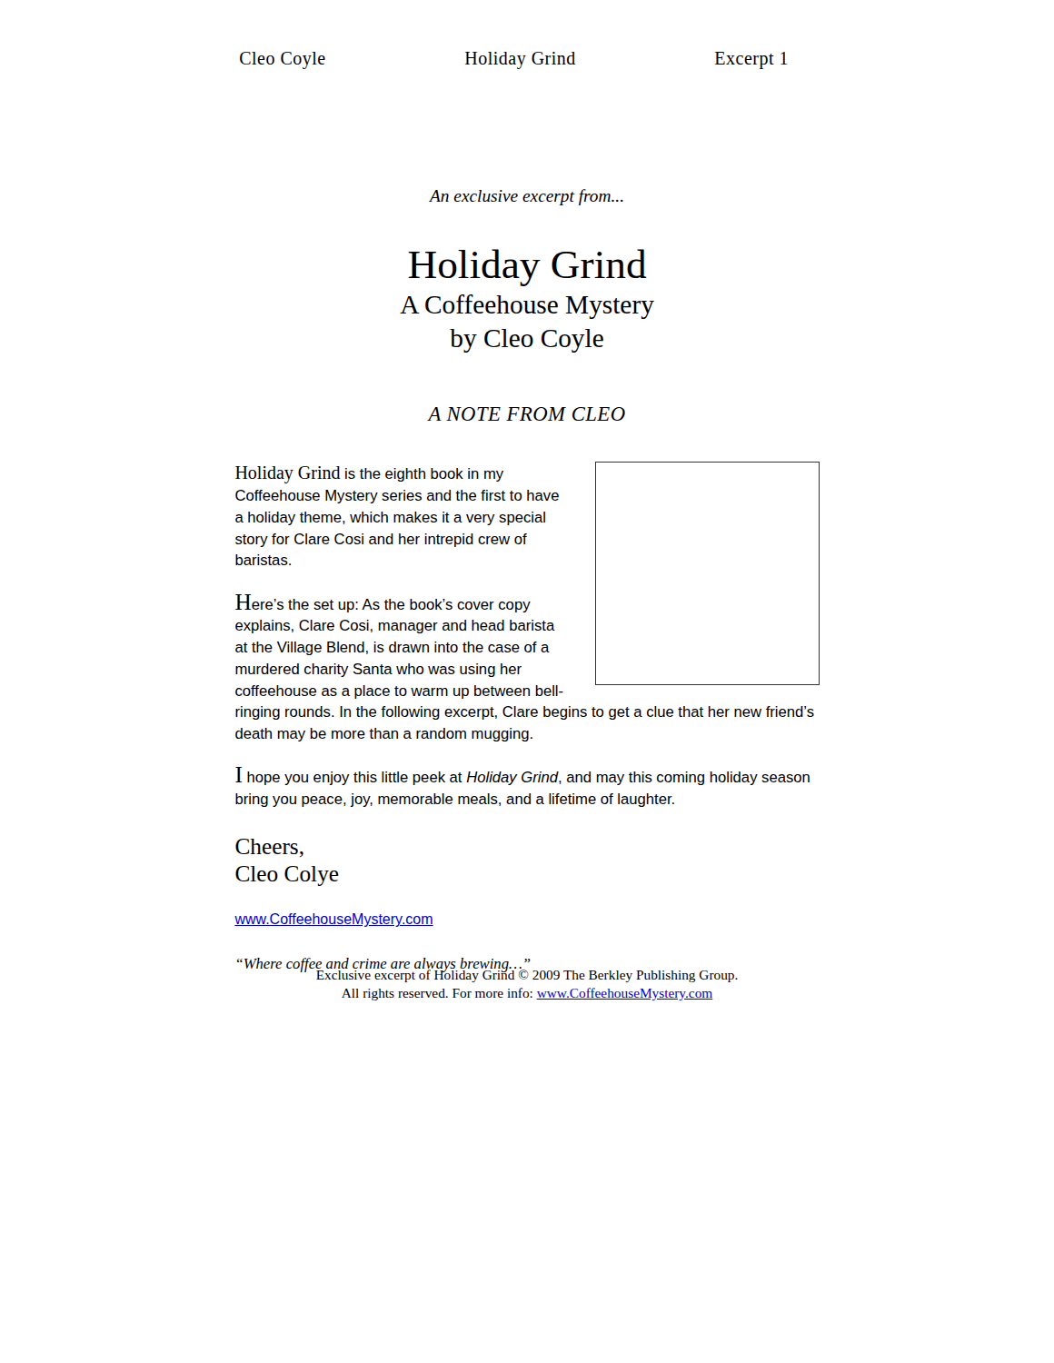Cleo Coyle Holiday Grind Excerpt 1
An exclusive excerpt from...
Holiday Grind
A Coffeehouse Mystery
by Cleo Coyle
A NOTE FROM CLEO
Holiday Grind is the eighth book in my Coffeehouse Mystery series and the first to have a holiday theme, which makes it a very special story for Clare Cosi and her intrepid crew of baristas.
Here’s the set up: As the book’s cover copy explains, Clare Cosi, manager and head barista at the Village Blend, is drawn into the case of a murdered charity Santa who was using her coffeehouse as a place to warm up between bell-ringing rounds. In the following excerpt, Clare begins to get a clue that her new friend’s death may be more than a random mugging.
I hope you enjoy this little peek at Holiday Grind, and may this coming holiday season bring you peace, joy, memorable meals, and a lifetime of laughter.
Cheers,
Cleo Colye
www.CoffeehouseMystery.com
“Where coffee and crime are always brewing…”
Exclusive excerpt of Holiday Grind © 2009 The Berkley Publishing Group.
All rights reserved. For more info: www.CoffeehouseMystery.com